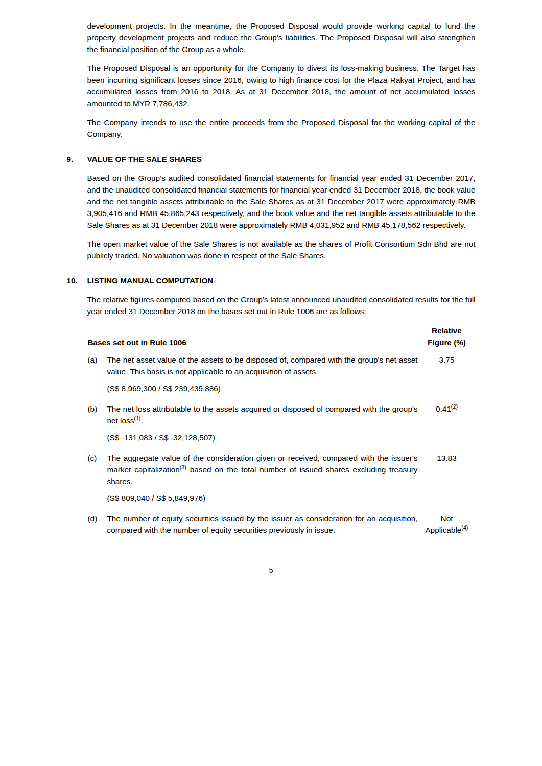development projects. In the meantime, the Proposed Disposal would provide working capital to fund the property development projects and reduce the Group’s liabilities. The Proposed Disposal will also strengthen the financial position of the Group as a whole.
The Proposed Disposal is an opportunity for the Company to divest its loss-making business. The Target has been incurring significant losses since 2016, owing to high finance cost for the Plaza Rakyat Project, and has accumulated losses from 2016 to 2018. As at 31 December 2018, the amount of net accumulated losses amounted to MYR 7,786,432.
The Company intends to use the entire proceeds from the Proposed Disposal for the working capital of the Company.
9.
VALUE OF THE SALE SHARES
Based on the Group’s audited consolidated financial statements for financial year ended 31 December 2017, and the unaudited consolidated financial statements for financial year ended 31 December 2018, the book value and the net tangible assets attributable to the Sale Shares as at 31 December 2017 were approximately RMB 3,905,416 and RMB 45,865,243 respectively, and the book value and the net tangible assets attributable to the Sale Shares as at 31 December 2018 were approximately RMB 4,031,952 and RMB 45,178,562 respectively.
The open market value of the Sale Shares is not available as the shares of Profit Consortium Sdn Bhd are not publicly traded. No valuation was done in respect of the Sale Shares.
10.
LISTING MANUAL COMPUTATION
The relative figures computed based on the Group’s latest announced unaudited consolidated results for the full year ended 31 December 2018 on the bases set out in Rule 1006 are as follows:
| Bases set out in Rule 1006 | Relative Figure (%) |
| --- | --- |
| (a) | The net asset value of the assets to be disposed of, compared with the group's net asset value. This basis is not applicable to an acquisition of assets. (S$ 8,969,300 / S$ 239,439,886) | 3.75 |
| (b) | The net loss attributable to the assets acquired or disposed of compared with the group's net loss (1) . (S$ -131,083 / S$ -32,128,507) | 0.41 (2) |
| (c) | The aggregate value of the consideration given or received, compared with the issuer's market capitalization (3) based on the total number of issued shares excluding treasury shares. (S$ 809,040 / S$ 5,849,976) | 13.83 |
| (d) | The number of equity securities issued by the issuer as consideration for an acquisition, compared with the number of equity securities previously in issue. | Not Applicable (4) |
5